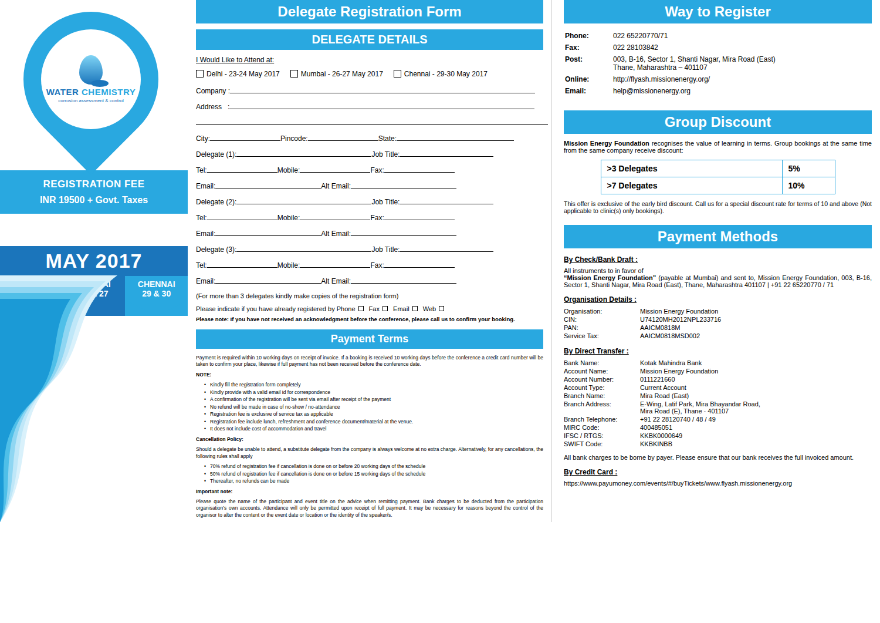WATER CHEMISTRY
corrosion assessment & control
REGISTRATION FEE
INR 19500 + Govt. Taxes
MAY 2017
DELHI
23 & 24
MUMBAI
26 & 27
CHENNAI
29 & 30
Delegate Registration Form
DELEGATE DETAILS
I Would Like to Attend at:
Delhi - 23-24 May 2017 Mumbai - 26-27 May 2017 Chennai - 29-30 May 2017
Company :
Address :
City: Pincode: State:
Delegate (1): Job Title:
Tel: Mobile: Fax:
Email: Alt Email:
Delegate (2): Job Title:
Tel: Mobile: Fax:
Email: Alt Email:
Delegate (3): Job Title:
Tel: Mobile: Fax:
Email: Alt Email:
(For more than 3 delegates kindly make copies of the registration form)
Please indicate if you have already registered by Phone Fax Email Web
Please note: If you have not received an acknowledgment before the conference, please call us to confirm your booking.
Payment Terms
Payment is required within 10 working days on receipt of invoice. If a booking is received 10 working days before the conference a credit card number will be taken to confirm your place, likewise if full payment has not been received before the conference date.
NOTE:
Kindly fill the registration form completely
Kindly provide with a valid email id for correspondence
A confirmation of the registration will be sent via email after receipt of the payment
No refund will be made in case of no-show / no-attendance
Registration fee is exclusive of service tax as applicable
Registration fee include lunch, refreshment and conference document/material at the venue.
It does not include cost of accommodation and travel
Cancellation Policy:
Should a delegate be unable to attend, a substitute delegate from the company is always welcome at no extra charge. Alternatively, for any cancellations, the following rules shall apply
70% refund of registration fee if cancellation is done on or before 20 working days of the schedule
50% refund of registration fee if cancellation is done on or before 15 working days of the schedule
Thereafter, no refunds can be made
Important note:
Please quote the name of the participant and event title on the advice when remitting payment. Bank charges to be deducted from the participation organisation's own accounts. Attendance will only be permitted upon receipt of full payment. It may be necessary for reasons beyond the control of the organisor to alter the content or the event date or location or the identity of the speaker/s.
Way to Register
| Phone: | 022 65220770/71 |
| Fax: | 022 28103842 |
| Post: | 003, B-16, Sector 1, Shanti Nagar, Mira Road (East) Thane, Maharashtra – 401107 |
| Online: | http://flyash.missionenergy.org/ |
| Email: | help@missionenergy.org |
Group Discount
Mission Energy Foundation recognises the value of learning in terms. Group bookings at the same time from the same company receive discount:
| >3 Delegates | 5% |
| >7 Delegates | 10% |
This offer is exclusive of the early bird discount. Call us for a special discount rate for terms of 10 and above (Not applicable to clinic(s) only bookings).
Payment Methods
By Check/Bank Draft :
All instruments to in favor of
“Mission Energy Foundation” (payable at Mumbai) and sent to, Mission Energy Foundation, 003, B-16, Sector 1, Shanti Nagar, Mira Road (East), Thane, Maharashtra 401107 | +91 22 65220770 / 71
Organisation Details :
| Organisation: | Mission Energy Foundation |
| CIN: | U74120MH2012NPL233716 |
| PAN: | AAICM0818M |
| Service Tax: | AAICM0818MSD002 |
By Direct Transfer :
| Bank Name: | Kotak Mahindra Bank |
| Account Name: | Mission Energy Foundation |
| Account Number: | 0111221660 |
| Account Type: | Current Account |
| Branch Name: | Mira Road (East) |
| Branch Address: | E-Wing, Latif Park, Mira Bhayandar Road, Mira Road (E), Thane - 401107 |
| Branch Telephone: | +91 22 28120740 / 48 / 49 |
| MIRC Code: | 400485051 |
| IFSC / RTGS: | KKBK0000649 |
| SWIFT Code: | KKBKINBB |
All bank charges to be borne by payer. Please ensure that our bank receives the full invoiced amount.
By Credit Card :
https://www.payumoney.com/events/#/buyTickets/www.flyash.missionenergy.org